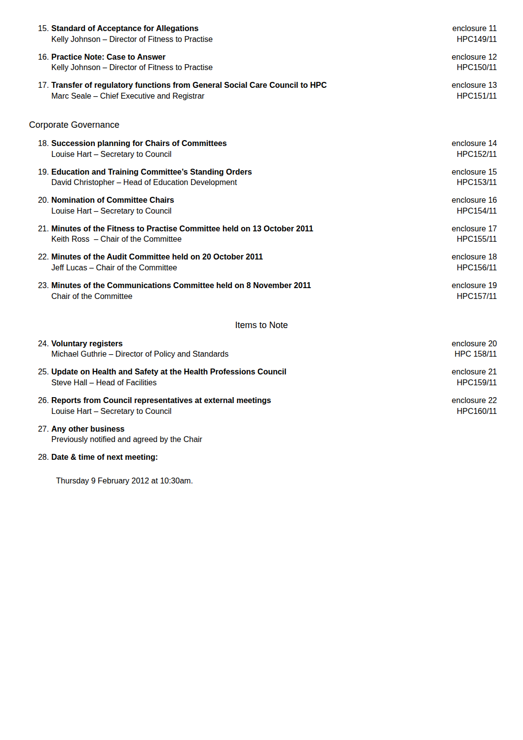| 15. | Standard of Acceptance for Allegations Kelly Johnson – Director of Fitness to Practise | enclosure 11 HPC149/11 |
| 16. | Practice Note: Case to Answer Kelly Johnson – Director of Fitness to Practise | enclosure 12 HPC150/11 |
| 17. | Transfer of regulatory functions from General Social Care Council to HPC Marc Seale – Chief Executive and Registrar | enclosure 13 HPC151/11 |
Corporate Governance
| 18. | Succession planning for Chairs of Committees Louise Hart – Secretary to Council | enclosure 14 HPC152/11 |
| 19. | Education and Training Committee’s Standing Orders David Christopher – Head of Education Development | enclosure 15 HPC153/11 |
| 20. | Nomination of Committee Chairs Louise Hart – Secretary to Council | enclosure 16 HPC154/11 |
| 21. | Minutes of the Fitness to Practise Committee held on 13 October 2011 Keith Ross – Chair of the Committee | enclosure 17 HPC155/11 |
| 22. | Minutes of the Audit Committee held on 20 October 2011 Jeff Lucas – Chair of the Committee | enclosure 18 HPC156/11 |
| 23. | Minutes of the Communications Committee held on 8 November 2011 Chair of the Committee | enclosure 19 HPC157/11 |
Items to Note
| 24. | Voluntary registers Michael Guthrie – Director of Policy and Standards | enclosure 20 HPC 158/11 |
| 25. | Update on Health and Safety at the Health Professions Council Steve Hall – Head of Facilities | enclosure 21 HPC159/11 |
| 26. | Reports from Council representatives at external meetings Louise Hart – Secretary to Council | enclosure 22 HPC160/11 |
| 27. | Any other business Previously notified and agreed by the Chair | |
| 28. | Date & time of next meeting: | |
Thursday 9 February 2012 at 10:30am.